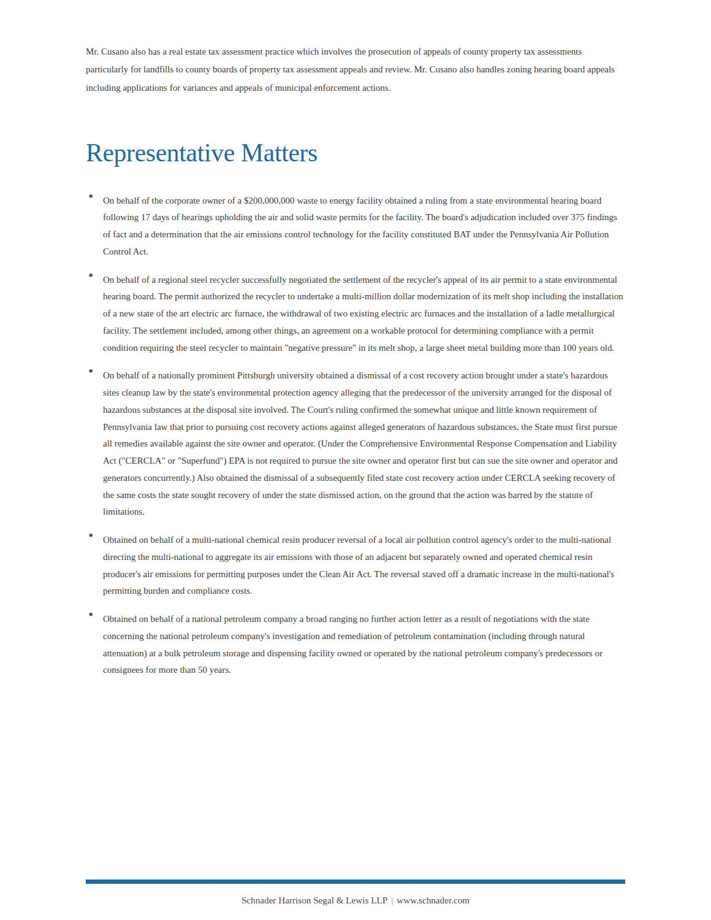Mr. Cusano also has a real estate tax assessment practice which involves the prosecution of appeals of county property tax assessments particularly for landfills to county boards of property tax assessment appeals and review. Mr. Cusano also handles zoning hearing board appeals including applications for variances and appeals of municipal enforcement actions.
Representative Matters
On behalf of the corporate owner of a $200,000,000 waste to energy facility obtained a ruling from a state environmental hearing board following 17 days of hearings upholding the air and solid waste permits for the facility. The board's adjudication included over 375 findings of fact and a determination that the air emissions control technology for the facility constituted BAT under the Pennsylvania Air Pollution Control Act.
On behalf of a regional steel recycler successfully negotiated the settlement of the recycler's appeal of its air permit to a state environmental hearing board. The permit authorized the recycler to undertake a multi-million dollar modernization of its melt shop including the installation of a new state of the art electric arc furnace, the withdrawal of two existing electric arc furnaces and the installation of a ladle metallurgical facility. The settlement included, among other things, an agreement on a workable protocol for determining compliance with a permit condition requiring the steel recycler to maintain "negative pressure" in its melt shop, a large sheet metal building more than 100 years old.
On behalf of a nationally prominent Pittsburgh university obtained a dismissal of a cost recovery action brought under a state's hazardous sites cleanup law by the state's environmental protection agency alleging that the predecessor of the university arranged for the disposal of hazardous substances at the disposal site involved. The Court's ruling confirmed the somewhat unique and little known requirement of Pennsylvania law that prior to pursuing cost recovery actions against alleged generators of hazardous substances, the State must first pursue all remedies available against the site owner and operator. (Under the Comprehensive Environmental Response Compensation and Liability Act ("CERCLA" or "Superfund") EPA is not required to pursue the site owner and operator first but can sue the site owner and operator and generators concurrently.) Also obtained the dismissal of a subsequently filed state cost recovery action under CERCLA seeking recovery of the same costs the state sought recovery of under the state dismissed action, on the ground that the action was barred by the statute of limitations.
Obtained on behalf of a multi-national chemical resin producer reversal of a local air pollution control agency's order to the multi-national directing the multi-national to aggregate its air emissions with those of an adjacent but separately owned and operated chemical resin producer's air emissions for permitting purposes under the Clean Air Act. The reversal staved off a dramatic increase in the multi-national's permitting burden and compliance costs.
Obtained on behalf of a national petroleum company a broad ranging no further action letter as a result of negotiations with the state concerning the national petroleum company's investigation and remediation of petroleum contamination (including through natural attenuation) at a bulk petroleum storage and dispensing facility owned or operated by the national petroleum company's predecessors or consignees for more than 50 years.
Schnader Harrison Segal & Lewis LLP|www.schnader.com